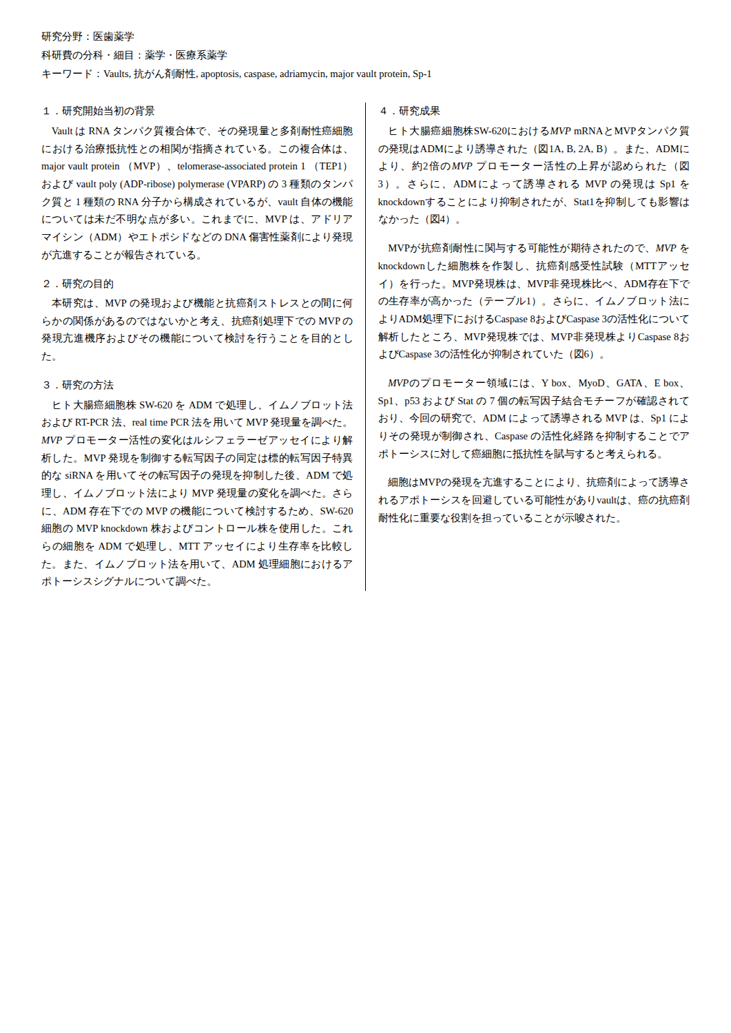研究分野：医歯薬学
科研費の分科・細目：薬学・医療系薬学
キーワード：Vaults, 抗がん剤耐性, apoptosis, caspase, adriamycin, major vault protein, Sp-1
１．研究開始当初の背景
Vault は RNA タンパク質複合体で、その発現量と多剤耐性癌細胞における治療抵抗性との相関が指摘されている。この複合体は、major vault protein （MVP）、telomerase-associated protein 1 （TEP1）および vault poly (ADP-ribose) polymerase (VPARP) の 3 種類のタンパク質と 1 種類の RNA 分子から構成されているが、vault 自体の機能については未だ不明な点が多い。これまでに、MVP は、アドリアマイシン（ADM）やエトポシドなどの DNA 傷害性薬剤により発現が亢進することが報告されている。
２．研究の目的
本研究は、MVP の発現および機能と抗癌剤ストレスとの間に何らかの関係があるのではないかと考え、抗癌剤処理下での MVP の発現亢進機序およびその機能について検討を行うことを目的とした。
３．研究の方法
ヒト大腸癌細胞株 SW-620 を ADM で処理し、イムノブロット法および RT-PCR 法、real time PCR 法を用いて MVP 発現量を調べた。MVP プロモーター活性の変化はルシフェラーゼアッセイにより解析した。MVP 発現を制御する転写因子の同定は標的転写因子特異的な siRNA を用いてその転写因子の発現を抑制した後、ADM で処理し、イムノブロット法により MVP 発現量の変化を調べた。さらに、ADM 存在下での MVP の機能について検討するため、SW-620 細胞の MVP knockdown 株およびコントロール株を使用した。これらの細胞を ADM で処理し、MTT アッセイにより生存率を比較した。また、イムノブロット法を用いて、ADM 処理細胞におけるアポトーシスシグナルについて調べた。
４．研究成果
ヒト大腸癌細胞株SW-620におけるMVP mRNAとMVPタンパク質の発現はADMにより誘導された（図1A, B, 2A, B）。また、ADMにより、約2倍のMVP プロモーター活性の上昇が認められた（図3）。さらに、ADMによって誘導される MVP の発現は Sp1 を knockdownすることにより抑制されたが、Stat1を抑制しても影響はなかった（図4）。
MVPが抗癌剤耐性に関与する可能性が期待されたので、MVP をknockdownした細胞株を作製し、抗癌剤感受性試験（MTTアッセイ）を行った。MVP発現株は、MVP非発現株比べ、ADM存在下での生存率が高かった（テーブル1）。さらに、イムノブロット法によりADM処理下におけるCaspase 8およびCaspase 3の活性化について解析したところ、MVP発現株では、MVP非発現株よりCaspase 8およびCaspase 3の活性化が抑制されていた（図6）。
MVPのプロモーター領域には、Y box、MyoD、GATA、E box、Sp1、p53 および Stat の 7 個の転写因子結合モチーフが確認されており、今回の研究で、ADM によって誘導される MVP は、Sp1 によりその発現が制御され、Caspase の活性化経路を抑制することでアポトーシスに対して癌細胞に抵抗性を賦与すると考えられる。
細胞はMVPの発現を亢進することにより、抗癌剤によって誘導されるアポトーシスを回避している可能性がありvaultは、癌の抗癌剤耐性化に重要な役割を担っていることが示唆された。